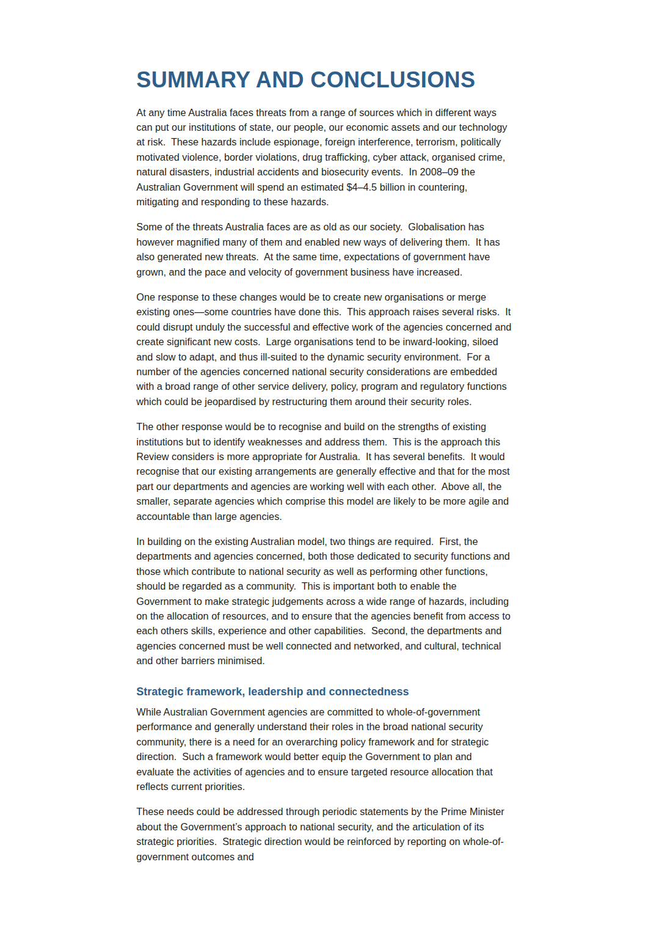SUMMARY AND CONCLUSIONS
At any time Australia faces threats from a range of sources which in different ways can put our institutions of state, our people, our economic assets and our technology at risk. These hazards include espionage, foreign interference, terrorism, politically motivated violence, border violations, drug trafficking, cyber attack, organised crime, natural disasters, industrial accidents and biosecurity events. In 2008–09 the Australian Government will spend an estimated $4–4.5 billion in countering, mitigating and responding to these hazards.
Some of the threats Australia faces are as old as our society. Globalisation has however magnified many of them and enabled new ways of delivering them. It has also generated new threats. At the same time, expectations of government have grown, and the pace and velocity of government business have increased.
One response to these changes would be to create new organisations or merge existing ones—some countries have done this. This approach raises several risks. It could disrupt unduly the successful and effective work of the agencies concerned and create significant new costs. Large organisations tend to be inward-looking, siloed and slow to adapt, and thus ill-suited to the dynamic security environment. For a number of the agencies concerned national security considerations are embedded with a broad range of other service delivery, policy, program and regulatory functions which could be jeopardised by restructuring them around their security roles.
The other response would be to recognise and build on the strengths of existing institutions but to identify weaknesses and address them. This is the approach this Review considers is more appropriate for Australia. It has several benefits. It would recognise that our existing arrangements are generally effective and that for the most part our departments and agencies are working well with each other. Above all, the smaller, separate agencies which comprise this model are likely to be more agile and accountable than large agencies.
In building on the existing Australian model, two things are required. First, the departments and agencies concerned, both those dedicated to security functions and those which contribute to national security as well as performing other functions, should be regarded as a community. This is important both to enable the Government to make strategic judgements across a wide range of hazards, including on the allocation of resources, and to ensure that the agencies benefit from access to each others skills, experience and other capabilities. Second, the departments and agencies concerned must be well connected and networked, and cultural, technical and other barriers minimised.
Strategic framework, leadership and connectedness
While Australian Government agencies are committed to whole-of-government performance and generally understand their roles in the broad national security community, there is a need for an overarching policy framework and for strategic direction. Such a framework would better equip the Government to plan and evaluate the activities of agencies and to ensure targeted resource allocation that reflects current priorities.
These needs could be addressed through periodic statements by the Prime Minister about the Government’s approach to national security, and the articulation of its strategic priorities. Strategic direction would be reinforced by reporting on whole-of-government outcomes and